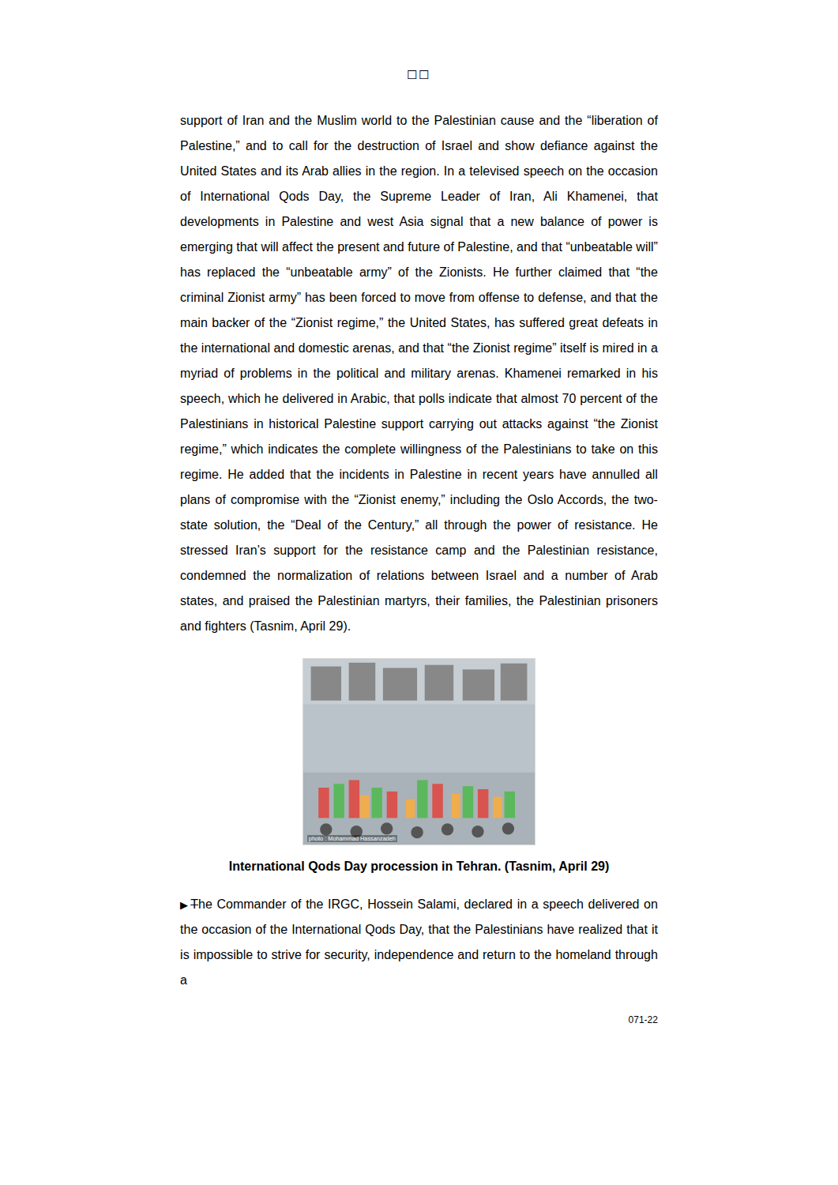☐☐
support of Iran and the Muslim world to the Palestinian cause and the “liberation of Palestine,” and to call for the destruction of Israel and show defiance against the United States and its Arab allies in the region. In a televised speech on the occasion of International Qods Day, the Supreme Leader of Iran, Ali Khamenei, that developments in Palestine and west Asia signal that a new balance of power is emerging that will affect the present and future of Palestine, and that “unbeatable will” has replaced the “unbeatable army” of the Zionists. He further claimed that “the criminal Zionist army” has been forced to move from offense to defense, and that the main backer of the “Zionist regime,” the United States, has suffered great defeats in the international and domestic arenas, and that “the Zionist regime” itself is mired in a myriad of problems in the political and military arenas. Khamenei remarked in his speech, which he delivered in Arabic, that polls indicate that almost 70 percent of the Palestinians in historical Palestine support carrying out attacks against “the Zionist regime,” which indicates the complete willingness of the Palestinians to take on this regime. He added that the incidents in Palestine in recent years have annulled all plans of compromise with the “Zionist enemy,” including the Oslo Accords, the two-state solution, the “Deal of the Century,” all through the power of resistance. He stressed Iran’s support for the resistance camp and the Palestinian resistance, condemned the normalization of relations between Israel and a number of Arab states, and praised the Palestinian martyrs, their families, the Palestinian prisoners and fighters (Tasnim, April 29).
photo : Mohammad Hassanzadeh
International Qods Day procession in Tehran. (Tasnim, April 29)
▶The Commander of the IRGC, Hossein Salami, declared in a speech delivered on the occasion of the International Qods Day, that the Palestinians have realized that it is impossible to strive for security, independence and return to the homeland through a
071-22